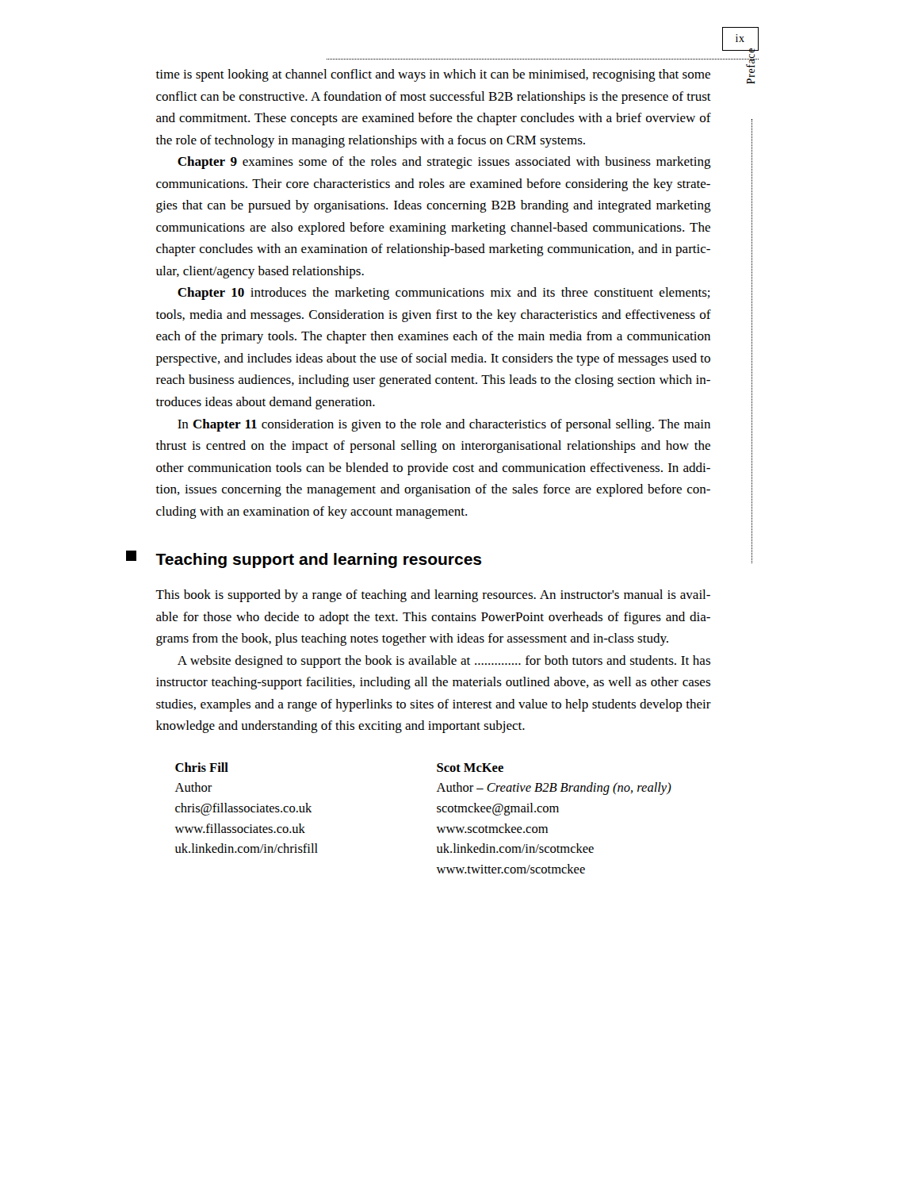ix
Preface
time is spent looking at channel conflict and ways in which it can be minimised, recognising that some conflict can be constructive. A foundation of most successful B2B relationships is the presence of trust and commitment. These concepts are examined before the chapter concludes with a brief overview of the role of technology in managing relationships with a focus on CRM systems.
Chapter 9 examines some of the roles and strategic issues associated with business marketing communications. Their core characteristics and roles are examined before considering the key strategies that can be pursued by organisations. Ideas concerning B2B branding and integrated marketing communications are also explored before examining marketing channel-based communications. The chapter concludes with an examination of relationship-based marketing communication, and in particular, client/agency based relationships.
Chapter 10 introduces the marketing communications mix and its three constituent elements; tools, media and messages. Consideration is given first to the key characteristics and effectiveness of each of the primary tools. The chapter then examines each of the main media from a communication perspective, and includes ideas about the use of social media. It considers the type of messages used to reach business audiences, including user generated content. This leads to the closing section which introduces ideas about demand generation.
In Chapter 11 consideration is given to the role and characteristics of personal selling. The main thrust is centred on the impact of personal selling on interorganisational relationships and how the other communication tools can be blended to provide cost and communication effectiveness. In addition, issues concerning the management and organisation of the sales force are explored before concluding with an examination of key account management.
Teaching support and learning resources
This book is supported by a range of teaching and learning resources. An instructor's manual is available for those who decide to adopt the text. This contains PowerPoint overheads of figures and diagrams from the book, plus teaching notes together with ideas for assessment and in-class study.
A website designed to support the book is available at .............. for both tutors and students. It has instructor teaching-support facilities, including all the materials outlined above, as well as other cases studies, examples and a range of hyperlinks to sites of interest and value to help students develop their knowledge and understanding of this exciting and important subject.
Chris Fill
Author
chris@fillassociates.co.uk
www.fillassociates.co.uk
uk.linkedin.com/in/chrisfill
Scot McKee
Author – Creative B2B Branding (no, really)
scotmckee@gmail.com
www.scotmckee.com
uk.linkedin.com/in/scotmckee
www.twitter.com/scotmckee